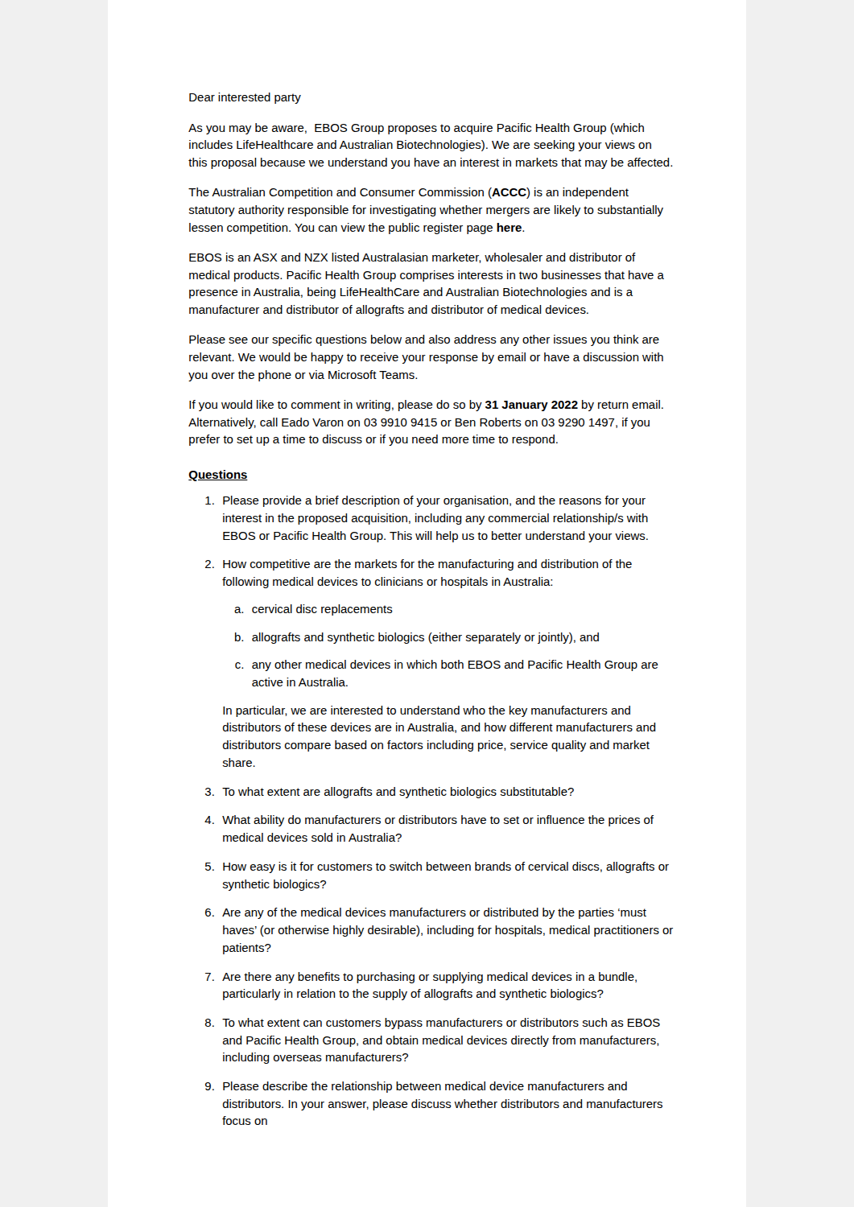Dear interested party
As you may be aware, EBOS Group proposes to acquire Pacific Health Group (which includes LifeHealthcare and Australian Biotechnologies). We are seeking your views on this proposal because we understand you have an interest in markets that may be affected.
The Australian Competition and Consumer Commission (ACCC) is an independent statutory authority responsible for investigating whether mergers are likely to substantially lessen competition. You can view the public register page here.
EBOS is an ASX and NZX listed Australasian marketer, wholesaler and distributor of medical products. Pacific Health Group comprises interests in two businesses that have a presence in Australia, being LifeHealthCare and Australian Biotechnologies and is a manufacturer and distributor of allografts and distributor of medical devices.
Please see our specific questions below and also address any other issues you think are relevant. We would be happy to receive your response by email or have a discussion with you over the phone or via Microsoft Teams.
If you would like to comment in writing, please do so by 31 January 2022 by return email. Alternatively, call Eado Varon on 03 9910 9415 or Ben Roberts on 03 9290 1497, if you prefer to set up a time to discuss or if you need more time to respond.
Questions
Please provide a brief description of your organisation, and the reasons for your interest in the proposed acquisition, including any commercial relationship/s with EBOS or Pacific Health Group. This will help us to better understand your views.
How competitive are the markets for the manufacturing and distribution of the following medical devices to clinicians or hospitals in Australia:
cervical disc replacements
allografts and synthetic biologics (either separately or jointly), and
any other medical devices in which both EBOS and Pacific Health Group are active in Australia.
In particular, we are interested to understand who the key manufacturers and distributors of these devices are in Australia, and how different manufacturers and distributors compare based on factors including price, service quality and market share.
To what extent are allografts and synthetic biologics substitutable?
What ability do manufacturers or distributors have to set or influence the prices of medical devices sold in Australia?
How easy is it for customers to switch between brands of cervical discs, allografts or synthetic biologics?
Are any of the medical devices manufacturers or distributed by the parties ‘must haves’ (or otherwise highly desirable), including for hospitals, medical practitioners or patients?
Are there any benefits to purchasing or supplying medical devices in a bundle, particularly in relation to the supply of allografts and synthetic biologics?
To what extent can customers bypass manufacturers or distributors such as EBOS and Pacific Health Group, and obtain medical devices directly from manufacturers, including overseas manufacturers?
Please describe the relationship between medical device manufacturers and distributors. In your answer, please discuss whether distributors and manufacturers focus on